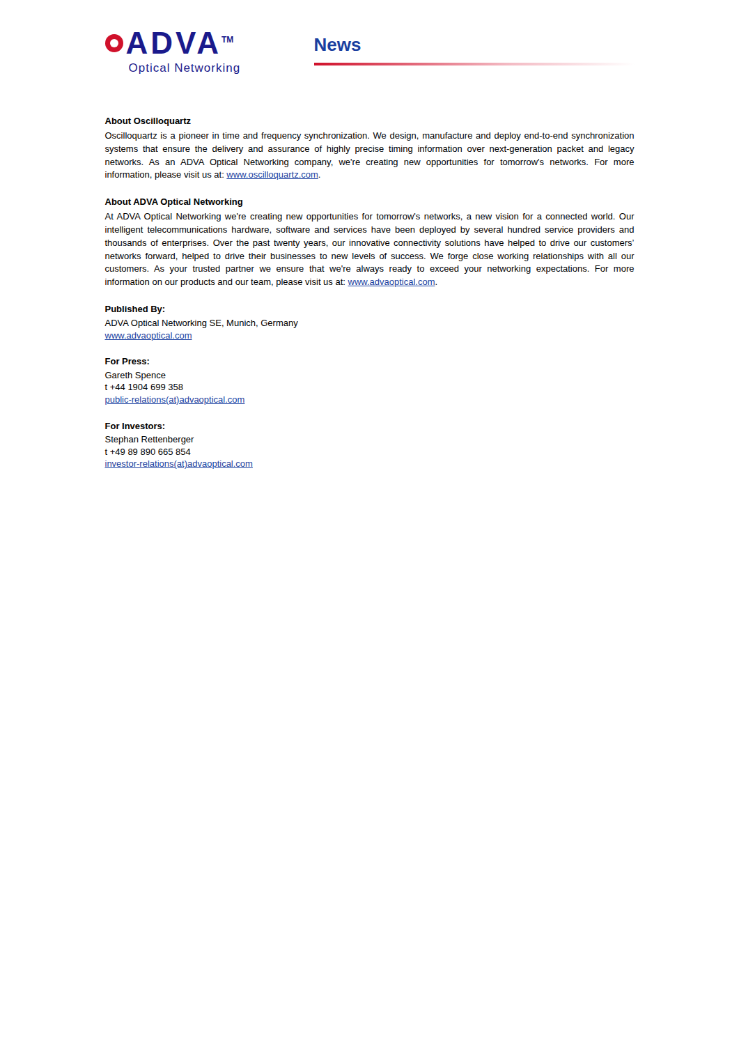ADVATM
Optical Networking
News
About Oscilloquartz
Oscilloquartz is a pioneer in time and frequency synchronization. We design, manufacture and deploy end-to-end synchronization systems that ensure the delivery and assurance of highly precise timing information over next-generation packet and legacy networks. As an ADVA Optical Networking company, we're creating new opportunities for tomorrow's networks. For more information, please visit us at: www.oscilloquartz.com.
About ADVA Optical Networking
At ADVA Optical Networking we're creating new opportunities for tomorrow's networks, a new vision for a connected world. Our intelligent telecommunications hardware, software and services have been deployed by several hundred service providers and thousands of enterprises. Over the past twenty years, our innovative connectivity solutions have helped to drive our customers’ networks forward, helped to drive their businesses to new levels of success. We forge close working relationships with all our customers. As your trusted partner we ensure that we're always ready to exceed your networking expectations. For more information on our products and our team, please visit us at: www.advaoptical.com.
Published By:
ADVA Optical Networking SE, Munich, Germany
www.advaoptical.com
For Press:
Gareth Spence
t +44 1904 699 358
public-relations(at)advaoptical.com
For Investors:
Stephan Rettenberger
t +49 89 890 665 854
investor-relations(at)advaoptical.com